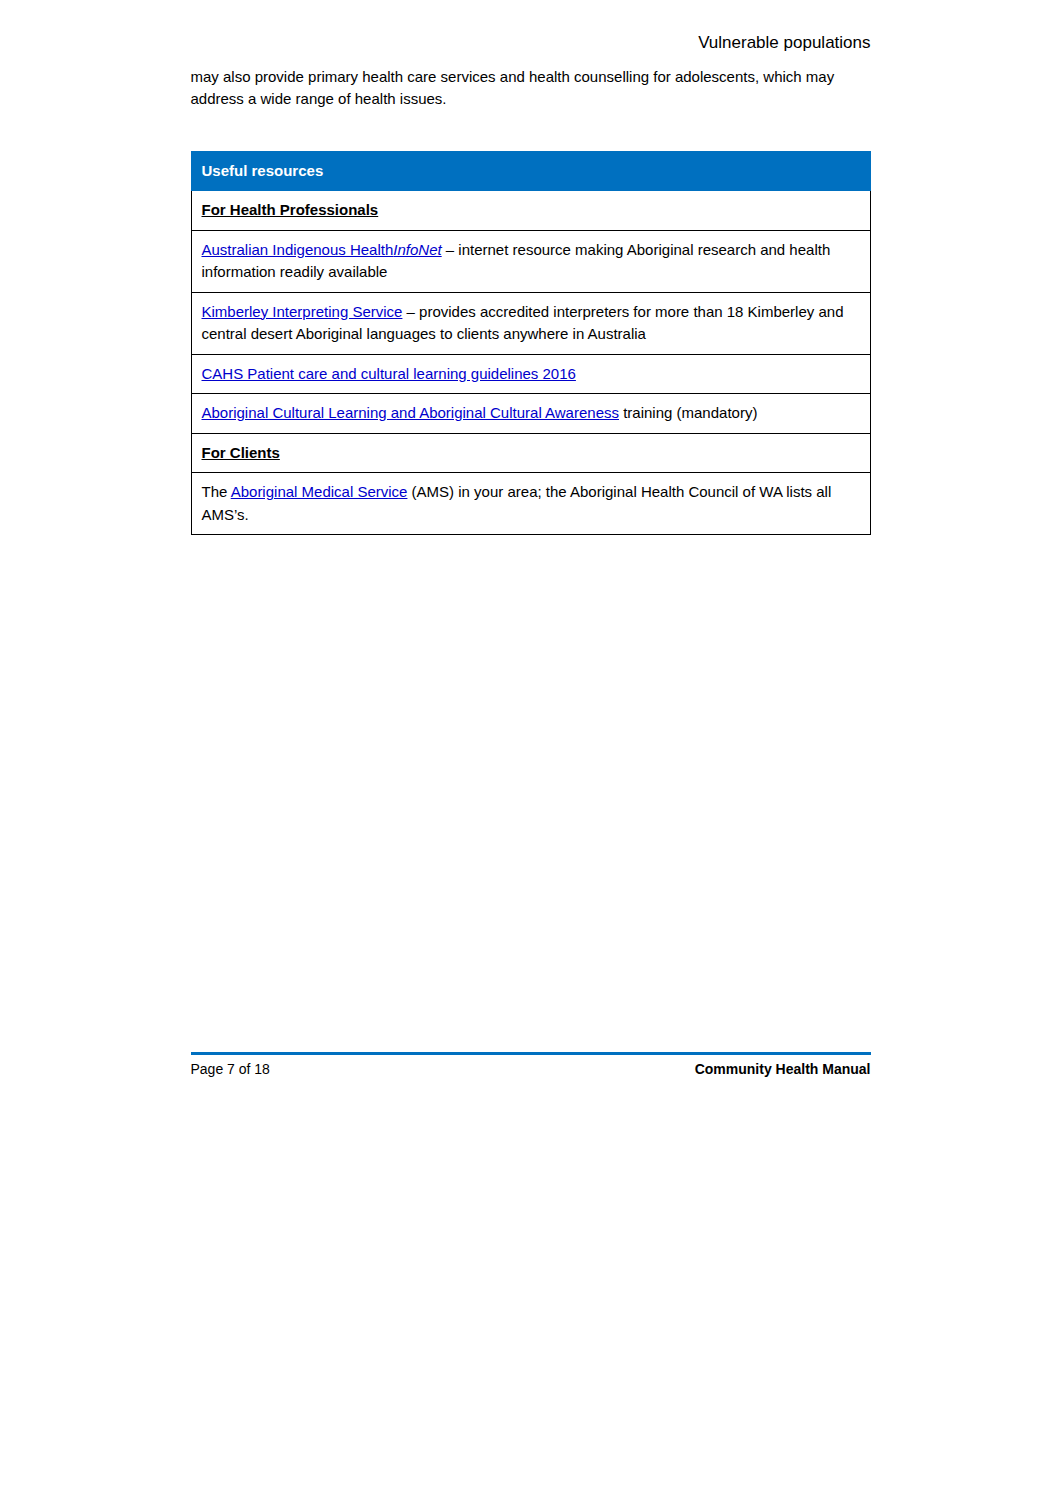Vulnerable populations
may also provide primary health care services and health counselling for adolescents, which may address a wide range of health issues.
| Useful resources |
| For Health Professionals |
| Australian Indigenous Health InfoNet – internet resource making Aboriginal research and health information readily available |
| Kimberley Interpreting Service – provides accredited interpreters for more than 18 Kimberley and central desert Aboriginal languages to clients anywhere in Australia |
| CAHS Patient care and cultural learning guidelines 2016 |
| Aboriginal Cultural Learning and Aboriginal Cultural Awareness training (mandatory) |
| For Clients |
| The Aboriginal Medical Service (AMS) in your area; the Aboriginal Health Council of WA lists all AMS’s. |
Page 7 of 18
Community Health Manual